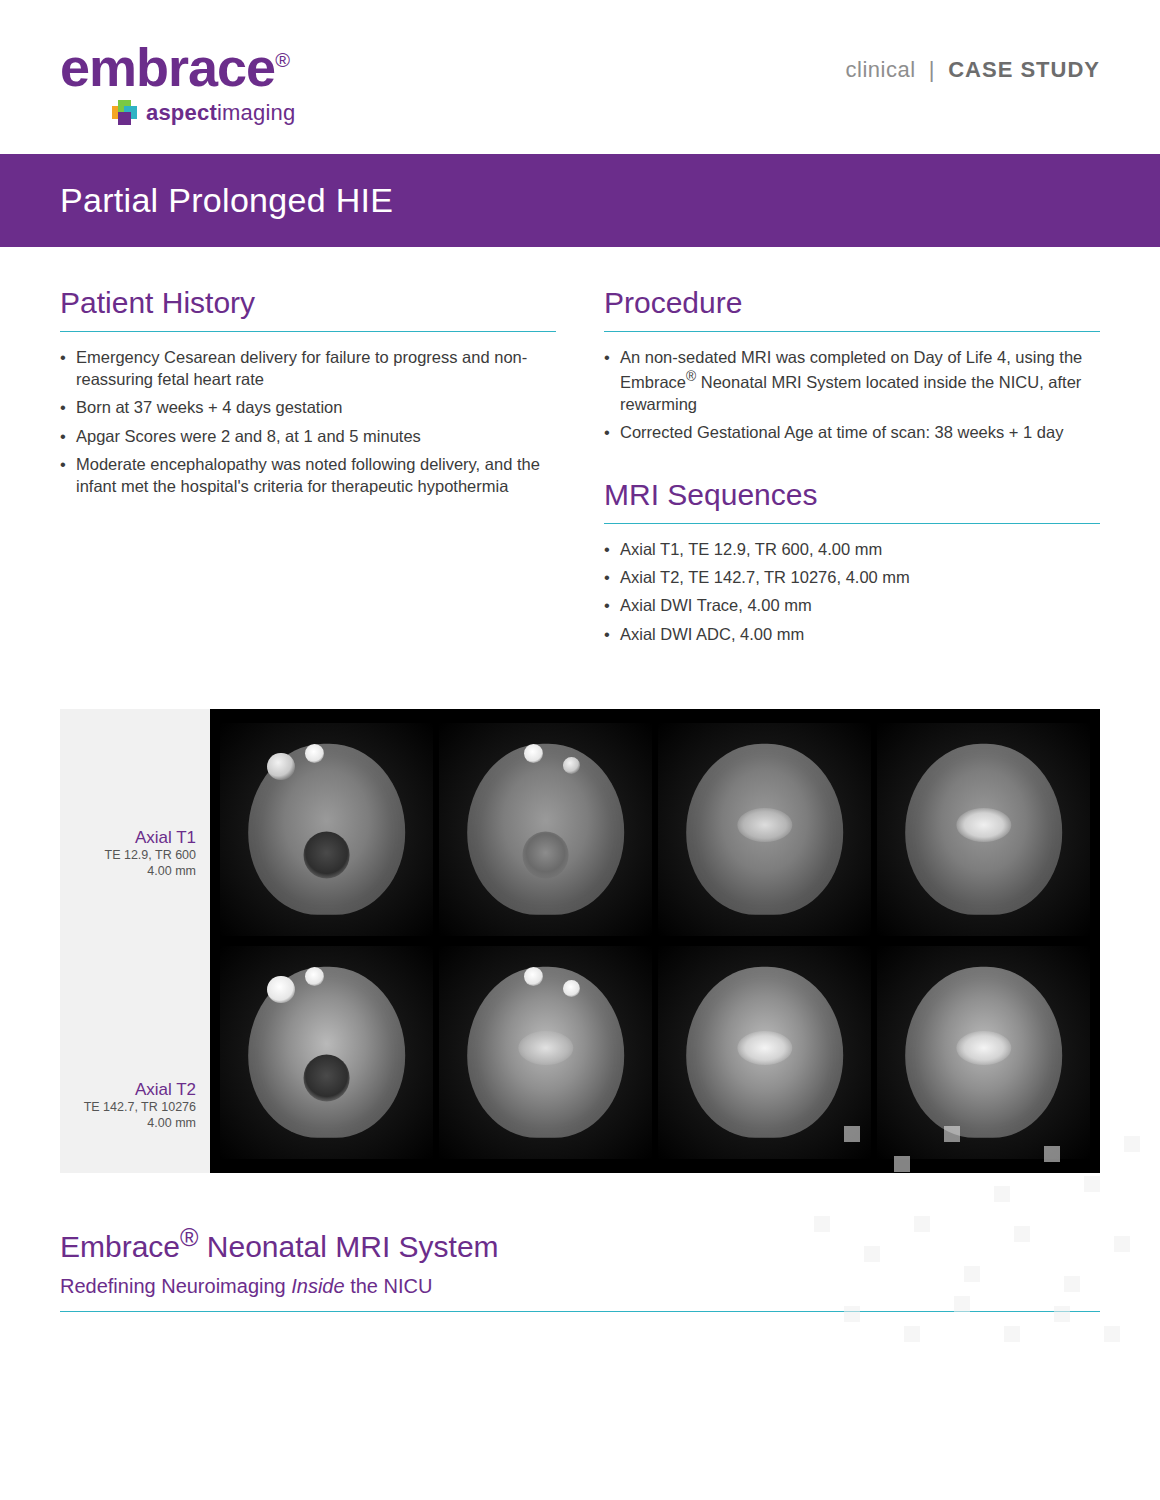embrace®
aspectimaging
clinical | CASE STUDY
Partial Prolonged HIE
Patient History
Emergency Cesarean delivery for failure to progress and non-reassuring fetal heart rate
Born at 37 weeks + 4 days gestation
Apgar Scores were 2 and 8, at 1 and 5 minutes
Moderate encephalopathy was noted following delivery, and the infant met the hospital's criteria for therapeutic hypothermia
Procedure
An non-sedated MRI was completed on Day of Life 4, using the Embrace® Neonatal MRI System located inside the NICU, after rewarming
Corrected Gestational Age at time of scan: 38 weeks + 1 day
MRI Sequences
Axial T1, TE 12.9, TR 600, 4.00 mm
Axial T2, TE 142.7, TR 10276, 4.00 mm
Axial DWI Trace, 4.00 mm
Axial DWI ADC, 4.00 mm
Axial T1
TE 12.9, TR 600
4.00 mm
Axial T2
TE 142.7, TR 10276
4.00 mm
Embrace® Neonatal MRI System
Redefining Neuroimaging Inside the NICU